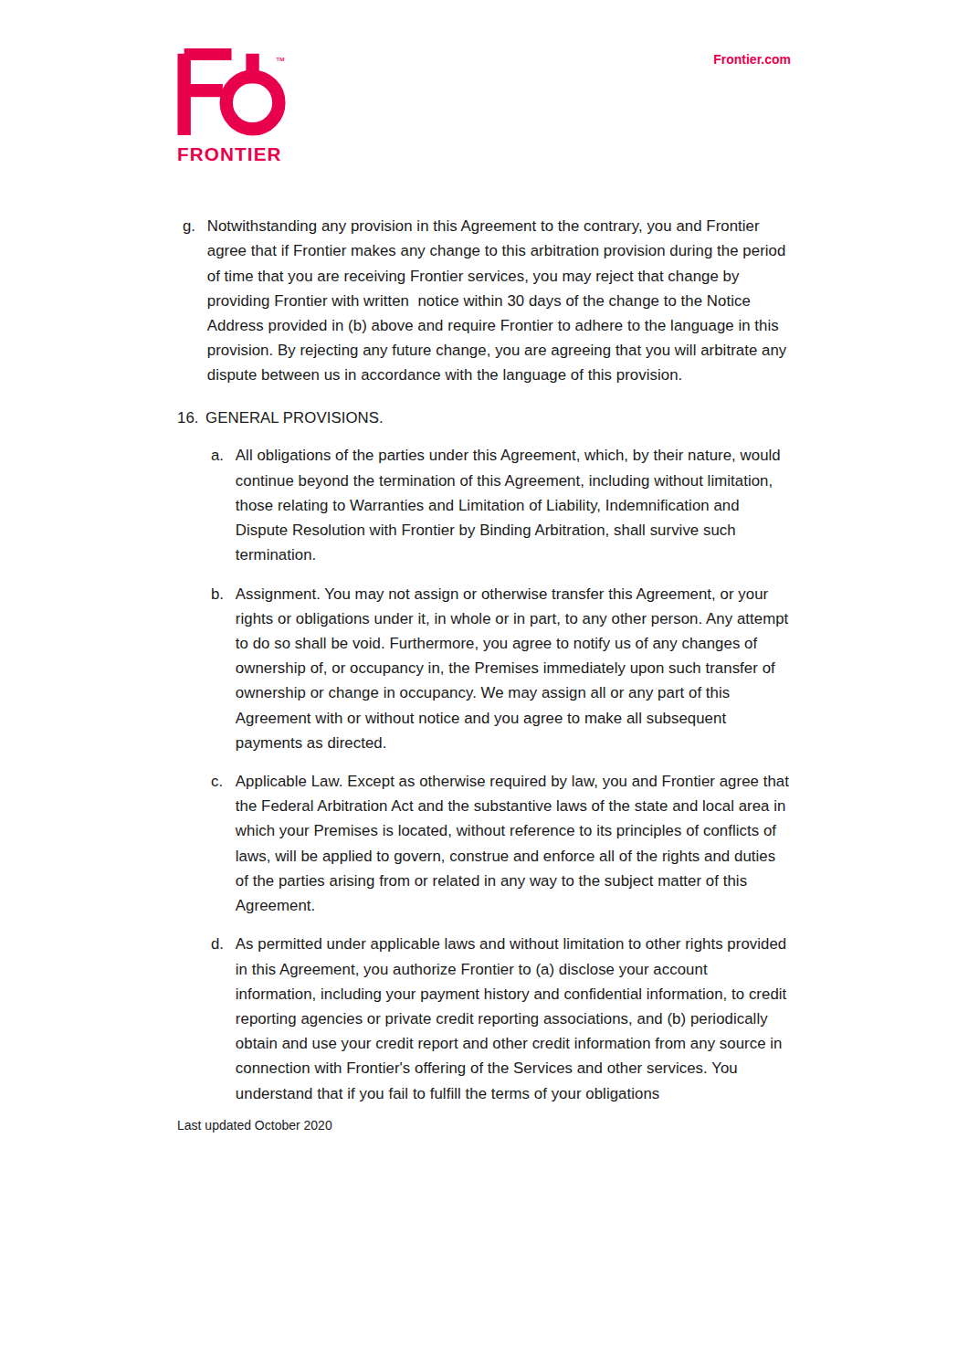™
FRONTIER
Frontier.com
g. Notwithstanding any provision in this Agreement to the contrary, you and Frontier agree that if Frontier makes any change to this arbitration provision during the period of time that you are receiving Frontier services, you may reject that change by providing Frontier with written notice within 30 days of the change to the Notice Address provided in (b) above and require Frontier to adhere to the language in this provision. By rejecting any future change, you are agreeing that you will arbitrate any dispute between us in accordance with the language of this provision.
16. GENERAL PROVISIONS.
a. All obligations of the parties under this Agreement, which, by their nature, would continue beyond the termination of this Agreement, including without limitation, those relating to Warranties and Limitation of Liability, Indemnification and Dispute Resolution with Frontier by Binding Arbitration, shall survive such termination.
b. Assignment. You may not assign or otherwise transfer this Agreement, or your rights or obligations under it, in whole or in part, to any other person. Any attempt to do so shall be void. Furthermore, you agree to notify us of any changes of ownership of, or occupancy in, the Premises immediately upon such transfer of ownership or change in occupancy. We may assign all or any part of this Agreement with or without notice and you agree to make all subsequent payments as directed.
c. Applicable Law. Except as otherwise required by law, you and Frontier agree that the Federal Arbitration Act and the substantive laws of the state and local area in which your Premises is located, without reference to its principles of conflicts of laws, will be applied to govern, construe and enforce all of the rights and duties of the parties arising from or related in any way to the subject matter of this Agreement.
d. As permitted under applicable laws and without limitation to other rights provided in this Agreement, you authorize Frontier to (a) disclose your account information, including your payment history and confidential information, to credit reporting agencies or private credit reporting associations, and (b) periodically obtain and use your credit report and other credit information from any source in connection with Frontier's offering of the Services and other services. You understand that if you fail to fulfill the terms of your obligations
Last updated October 2020